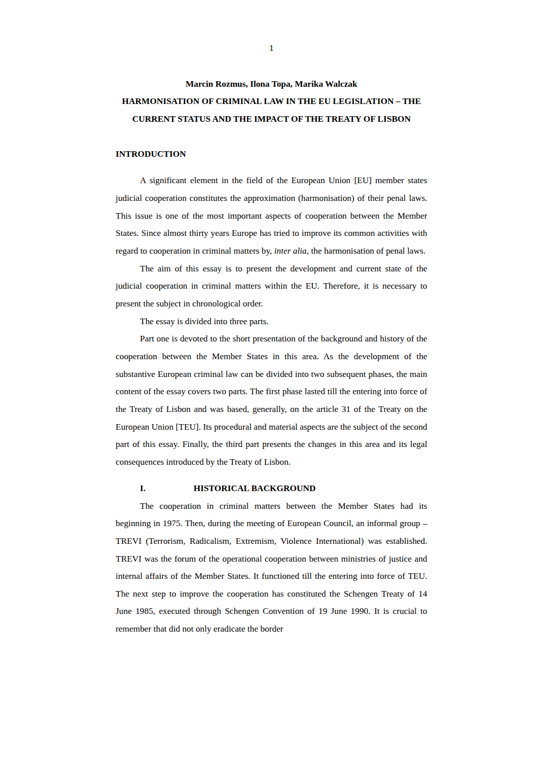1
Marcin Rozmus, Ilona Topa, Marika Walczak
Harmonisation of criminal law in the EU legislation – the current status and the impact of the Treaty of Lisbon
INTRODUCTION
A significant element in the field of the European Union [EU] member states judicial cooperation constitutes the approximation (harmonisation) of their penal laws. This issue is one of the most important aspects of cooperation between the Member States. Since almost thirty years Europe has tried to improve its common activities with regard to cooperation in criminal matters by, inter alia, the harmonisation of penal laws.
The aim of this essay is to present the development and current state of the judicial cooperation in criminal matters within the EU. Therefore, it is necessary to present the subject in chronological order.
The essay is divided into three parts.
Part one is devoted to the short presentation of the background and history of the cooperation between the Member States in this area. As the development of the substantive European criminal law can be divided into two subsequent phases, the main content of the essay covers two parts. The first phase lasted till the entering into force of the Treaty of Lisbon and was based, generally, on the article 31 of the Treaty on the European Union [TEU]. Its procedural and material aspects are the subject of the second part of this essay. Finally, the third part presents the changes in this area and its legal consequences introduced by the Treaty of Lisbon.
I. HISTORICAL BACKGROUND
The cooperation in criminal matters between the Member States had its beginning in 1975. Then, during the meeting of European Council, an informal group – TREVI (Terrorism, Radicalism, Extremism, Violence International) was established. TREVI was the forum of the operational cooperation between ministries of justice and internal affairs of the Member States. It functioned till the entering into force of TEU. The next step to improve the cooperation has constituted the Schengen Treaty of 14 June 1985, executed through Schengen Convention of 19 June 1990. It is crucial to remember that did not only eradicate the border